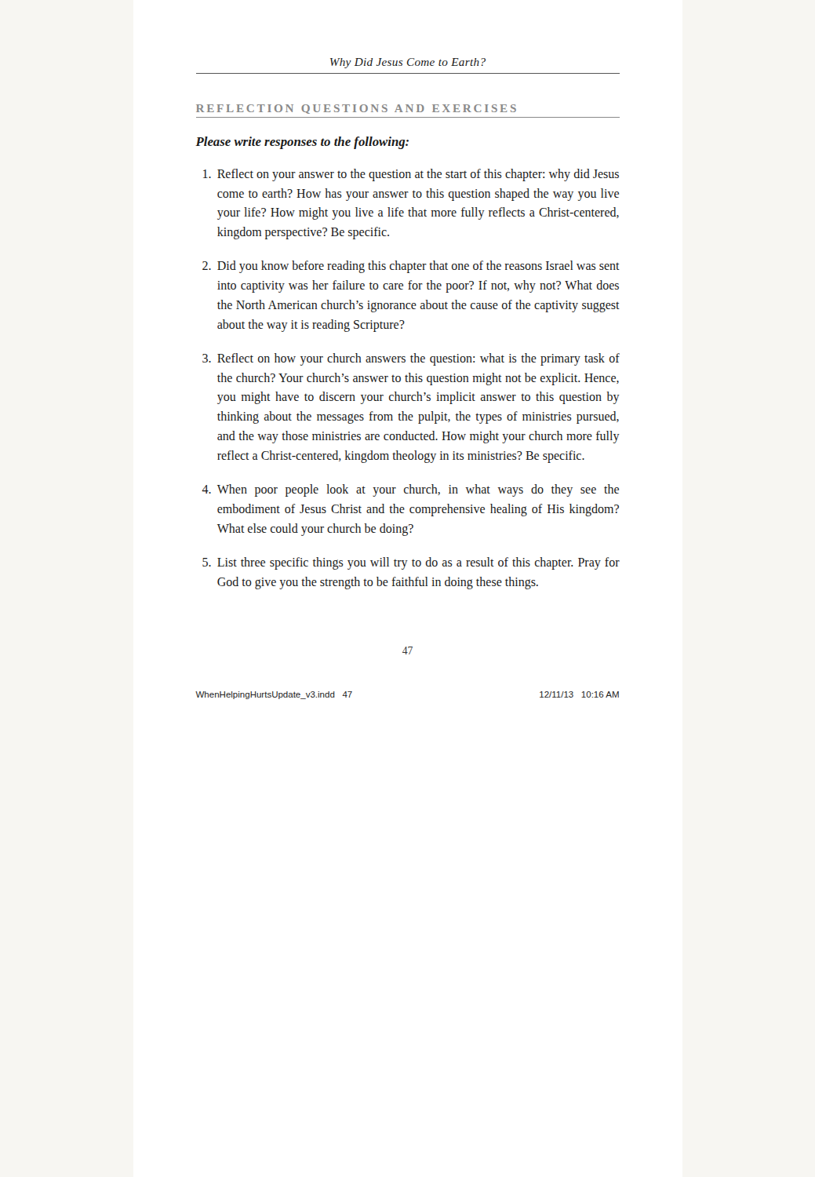Why Did Jesus Come to Earth?
Reflection Questions and Exercises
Please write responses to the following:
Reflect on your answer to the question at the start of this chapter: why did Jesus come to earth? How has your answer to this question shaped the way you live your life? How might you live a life that more fully reflects a Christ-centered, kingdom perspective? Be specific.
Did you know before reading this chapter that one of the reasons Israel was sent into captivity was her failure to care for the poor? If not, why not? What does the North American church’s ignorance about the cause of the captivity suggest about the way it is reading Scripture?
Reflect on how your church answers the question: what is the primary task of the church? Your church’s answer to this question might not be explicit. Hence, you might have to discern your church’s implicit answer to this question by thinking about the messages from the pulpit, the types of ministries pursued, and the way those ministries are conducted. How might your church more fully reflect a Christ-centered, kingdom theology in its ministries? Be specific.
When poor people look at your church, in what ways do they see the embodiment of Jesus Christ and the comprehensive healing of His kingdom? What else could your church be doing?
List three specific things you will try to do as a result of this chapter. Pray for God to give you the strength to be faithful in doing these things.
47
WhenHelpingHurtsUpdate_v3.indd 47 12/11/13 10:16 AM